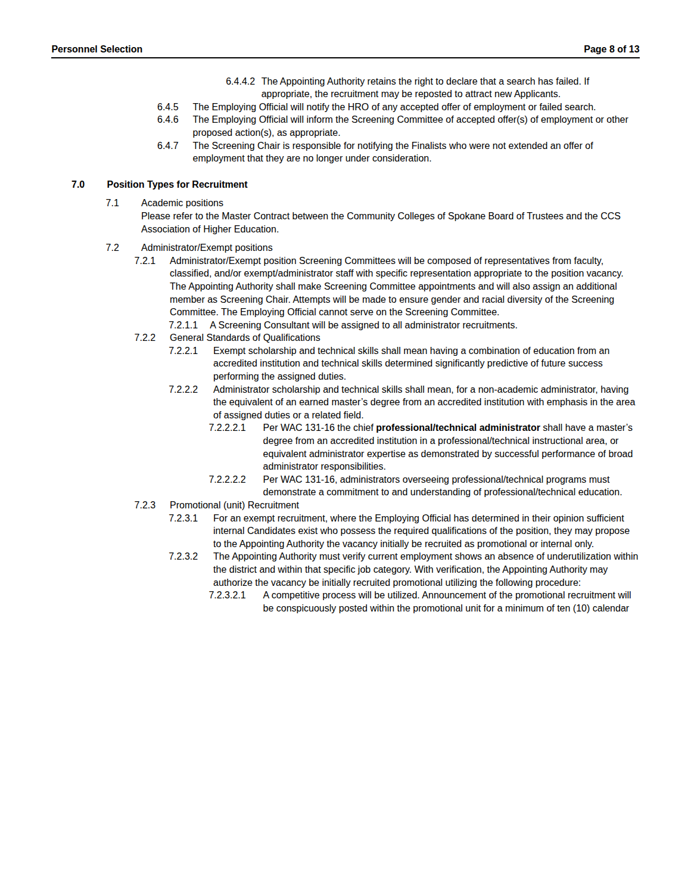Personnel Selection Page 8 of 13
6.4.4.2
The Appointing Authority retains the right to declare that a search has failed. If appropriate, the recruitment may be reposted to attract new Applicants.
6.4.5
The Employing Official will notify the HRO of any accepted offer of employment or failed search.
6.4.6
The Employing Official will inform the Screening Committee of accepted offer(s) of employment or other proposed action(s), as appropriate.
6.4.7
The Screening Chair is responsible for notifying the Finalists who were not extended an offer of employment that they are no longer under consideration.
7.0
Position Types for Recruitment
7.1
Academic positions
Please refer to the Master Contract between the Community Colleges of Spokane Board of Trustees and the CCS Association of Higher Education.
7.2
Administrator/Exempt positions
7.2.1
Administrator/Exempt position Screening Committees will be composed of representatives from faculty, classified, and/or exempt/administrator staff with specific representation appropriate to the position vacancy. The Appointing Authority shall make Screening Committee appointments and will also assign an additional member as Screening Chair. Attempts will be made to ensure gender and racial diversity of the Screening Committee. The Employing Official cannot serve on the Screening Committee.
7.2.1.1
A Screening Consultant will be assigned to all administrator recruitments.
7.2.2
General Standards of Qualifications
7.2.2.1
Exempt scholarship and technical skills shall mean having a combination of education from an accredited institution and technical skills determined significantly predictive of future success performing the assigned duties.
7.2.2.2
Administrator scholarship and technical skills shall mean, for a non-academic administrator, having the equivalent of an earned master’s degree from an accredited institution with emphasis in the area of assigned duties or a related field.
7.2.2.2.1
Per WAC 131-16 the chief professional/technical administrator shall have a master’s degree from an accredited institution in a professional/technical instructional area, or equivalent administrator expertise as demonstrated by successful performance of broad administrator responsibilities.
7.2.2.2.2
Per WAC 131-16, administrators overseeing professional/technical programs must demonstrate a commitment to and understanding of professional/technical education.
7.2.3
Promotional (unit) Recruitment
7.2.3.1
For an exempt recruitment, where the Employing Official has determined in their opinion sufficient internal Candidates exist who possess the required qualifications of the position, they may propose to the Appointing Authority the vacancy initially be recruited as promotional or internal only.
7.2.3.2
The Appointing Authority must verify current employment shows an absence of underutilization within the district and within that specific job category. With verification, the Appointing Authority may authorize the vacancy be initially recruited promotional utilizing the following procedure:
7.2.3.2.1
A competitive process will be utilized. Announcement of the promotional recruitment will be conspicuously posted within the promotional unit for a minimum of ten (10) calendar